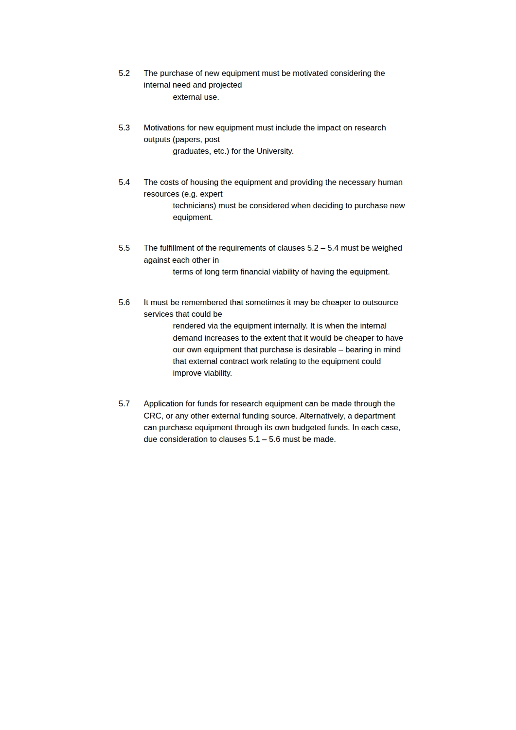5.2
The purchase of new equipment must be motivated considering the internal need and projected
external use.
5.3
Motivations for new equipment must include the impact on research outputs (papers, post
graduates, etc.) for the University.
5.4
The costs of housing the equipment and providing the necessary human resources (e.g. expert
technicians) must be considered when deciding to purchase new equipment.
5.5
The fulfillment of the requirements of clauses 5.2 – 5.4 must be weighed against each other in
terms of long term financial viability of having the equipment.
5.6
It must be remembered that sometimes it may be cheaper to outsource services that could be
rendered via the equipment internally. It is when the internal demand increases to the extent that it would be cheaper to have our own equipment that purchase is desirable – bearing in mind that external contract work relating to the equipment could improve viability.
5.7
Application for funds for research equipment can be made through the CRC, or any other external funding source. Alternatively, a department can purchase equipment through its own budgeted funds. In each case, due consideration to clauses 5.1 – 5.6 must be made.